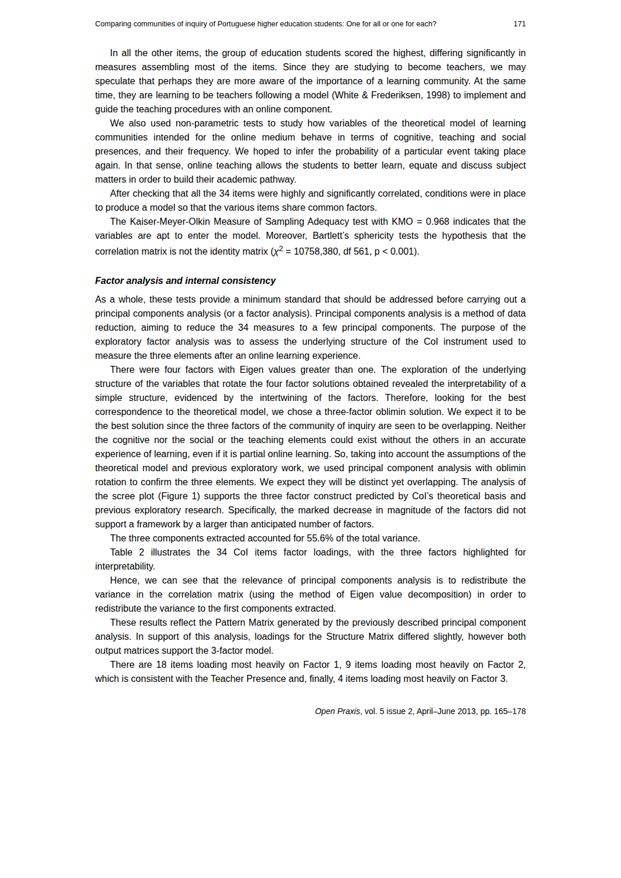Comparing communities of inquiry of Portuguese higher education students: One for all or one for each? 171
In all the other items, the group of education students scored the highest, differing significantly in measures assembling most of the items. Since they are studying to become teachers, we may speculate that perhaps they are more aware of the importance of a learning community. At the same time, they are learning to be teachers following a model (White & Frederiksen, 1998) to implement and guide the teaching procedures with an online component.
We also used non-parametric tests to study how variables of the theoretical model of learning communities intended for the online medium behave in terms of cognitive, teaching and social presences, and their frequency. We hoped to infer the probability of a particular event taking place again. In that sense, online teaching allows the students to better learn, equate and discuss subject matters in order to build their academic pathway.
After checking that all the 34 items were highly and significantly correlated, conditions were in place to produce a model so that the various items share common factors.
The Kaiser-Meyer-Olkin Measure of Sampling Adequacy test with KMO = 0.968 indicates that the variables are apt to enter the model. Moreover, Bartlett’s sphericity tests the hypothesis that the correlation matrix is not the identity matrix (χ2 = 10758,380, df 561, p < 0.001).
Factor analysis and internal consistency
As a whole, these tests provide a minimum standard that should be addressed before carrying out a principal components analysis (or a factor analysis). Principal components analysis is a method of data reduction, aiming to reduce the 34 measures to a few principal components. The purpose of the exploratory factor analysis was to assess the underlying structure of the CoI instrument used to measure the three elements after an online learning experience.
There were four factors with Eigen values greater than one. The exploration of the underlying structure of the variables that rotate the four factor solutions obtained revealed the interpretability of a simple structure, evidenced by the intertwining of the factors. Therefore, looking for the best correspondence to the theoretical model, we chose a three-factor oblimin solution. We expect it to be the best solution since the three factors of the community of inquiry are seen to be overlapping. Neither the cognitive nor the social or the teaching elements could exist without the others in an accurate experience of learning, even if it is partial online learning. So, taking into account the assumptions of the theoretical model and previous exploratory work, we used principal component analysis with oblimin rotation to confirm the three elements. We expect they will be distinct yet overlapping. The analysis of the scree plot (Figure 1) supports the three factor construct predicted by CoI’s theoretical basis and previous exploratory research. Specifically, the marked decrease in magnitude of the factors did not support a framework by a larger than anticipated number of factors.
The three components extracted accounted for 55.6% of the total variance.
Table 2 illustrates the 34 CoI items factor loadings, with the three factors highlighted for interpretability.
Hence, we can see that the relevance of principal components analysis is to redistribute the variance in the correlation matrix (using the method of Eigen value decomposition) in order to redistribute the variance to the first components extracted.
These results reflect the Pattern Matrix generated by the previously described principal component analysis. In support of this analysis, loadings for the Structure Matrix differed slightly, however both output matrices support the 3-factor model.
There are 18 items loading most heavily on Factor 1, 9 items loading most heavily on Factor 2, which is consistent with the Teacher Presence and, finally, 4 items loading most heavily on Factor 3.
Open Praxis, vol. 5 issue 2, April–June 2013, pp. 165–178